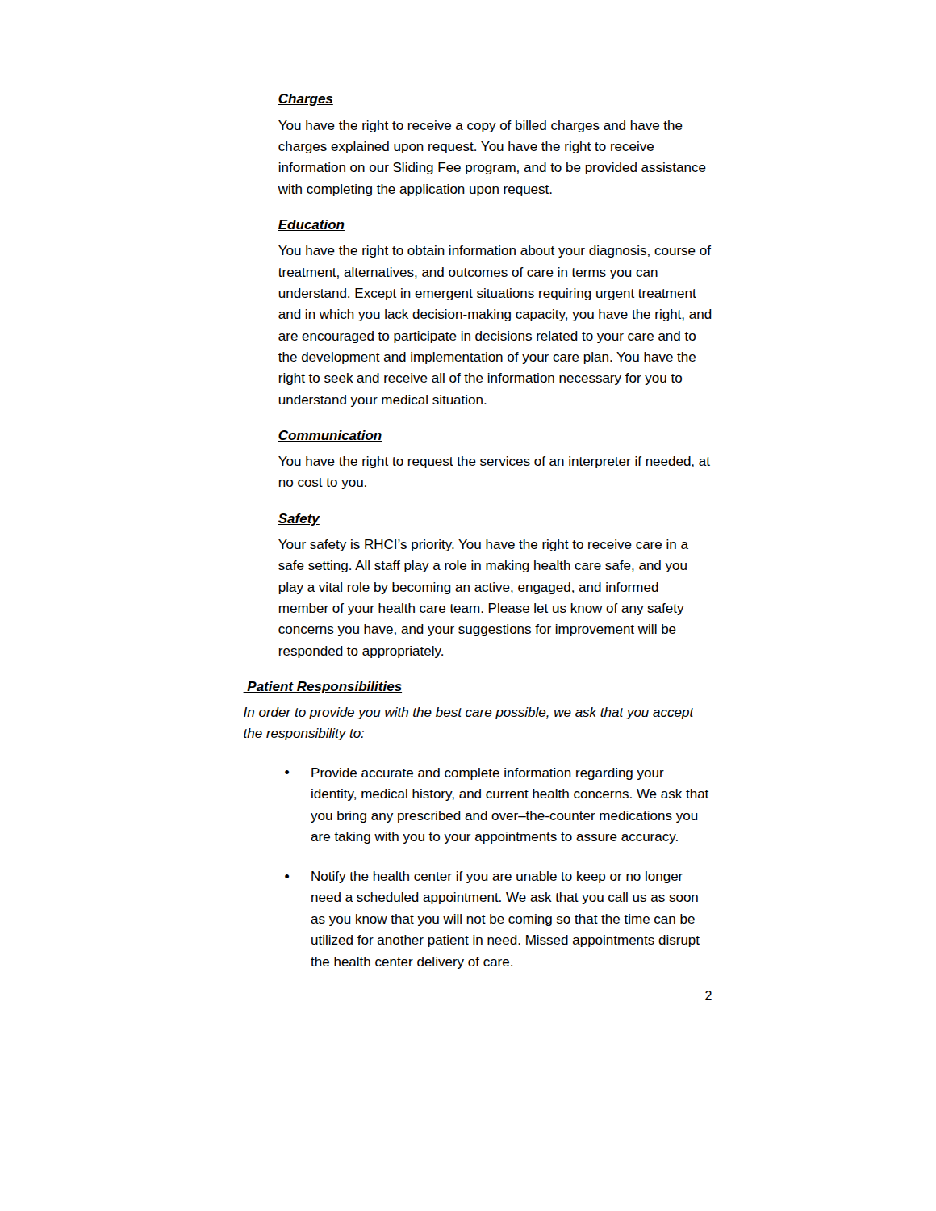Charges
You have the right to receive a copy of billed charges and have the charges explained upon request. You have the right to receive information on our Sliding Fee program, and to be provided assistance with completing the application upon request.
Education
You have the right to obtain information about your diagnosis, course of treatment, alternatives, and outcomes of care in terms you can understand. Except in emergent situations requiring urgent treatment and in which you lack decision-making capacity, you have the right, and are encouraged to participate in decisions related to your care and to the development and implementation of your care plan. You have the right to seek and receive all of the information necessary for you to understand your medical situation.
Communication
You have the right to request the services of an interpreter if needed, at no cost to you.
Safety
Your safety is RHCI’s priority. You have the right to receive care in a safe setting. All staff play a role in making health care safe, and you play a vital role by becoming an active, engaged, and informed member of your health care team. Please let us know of any safety concerns you have, and your suggestions for improvement will be responded to appropriately.
Patient Responsibilities
In order to provide you with the best care possible, we ask that you accept the responsibility to:
Provide accurate and complete information regarding your identity, medical history, and current health concerns. We ask that you bring any prescribed and over–the-counter medications you are taking with you to your appointments to assure accuracy.
Notify the health center if you are unable to keep or no longer need a scheduled appointment. We ask that you call us as soon as you know that you will not be coming so that the time can be utilized for another patient in need. Missed appointments disrupt the health center delivery of care.
2